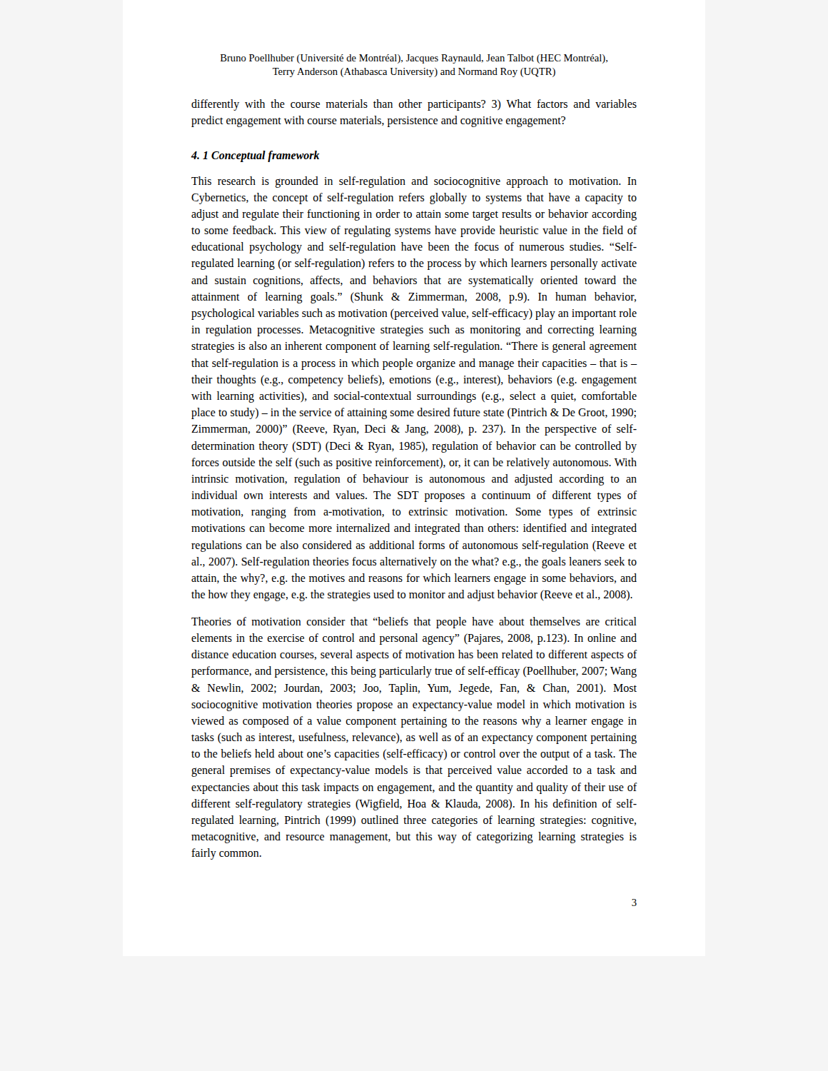Bruno Poellhuber (Université de Montréal), Jacques Raynauld, Jean Talbot (HEC Montréal),
Terry Anderson (Athabasca University) and Normand Roy (UQTR)
differently with the course materials than other participants? 3) What factors and variables predict engagement with course materials, persistence and cognitive engagement?
4. 1 Conceptual framework
This research is grounded in self-regulation and sociocognitive approach to motivation. In Cybernetics, the concept of self-regulation refers globally to systems that have a capacity to adjust and regulate their functioning in order to attain some target results or behavior according to some feedback. This view of regulating systems have provide heuristic value in the field of educational psychology and self-regulation have been the focus of numerous studies. “Self-regulated learning (or self-regulation) refers to the process by which learners personally activate and sustain cognitions, affects, and behaviors that are systematically oriented toward the attainment of learning goals.” (Shunk & Zimmerman, 2008, p.9). In human behavior, psychological variables such as motivation (perceived value, self-efficacy) play an important role in regulation processes. Metacognitive strategies such as monitoring and correcting learning strategies is also an inherent component of learning self-regulation. “There is general agreement that self-regulation is a process in which people organize and manage their capacities – that is – their thoughts (e.g., competency beliefs), emotions (e.g., interest), behaviors (e.g. engagement with learning activities), and social-contextual surroundings (e.g., select a quiet, comfortable place to study) – in the service of attaining some desired future state (Pintrich & De Groot, 1990; Zimmerman, 2000)” (Reeve, Ryan, Deci & Jang, 2008), p. 237). In the perspective of self-determination theory (SDT) (Deci & Ryan, 1985), regulation of behavior can be controlled by forces outside the self (such as positive reinforcement), or, it can be relatively autonomous. With intrinsic motivation, regulation of behaviour is autonomous and adjusted according to an individual own interests and values. The SDT proposes a continuum of different types of motivation, ranging from a-motivation, to extrinsic motivation. Some types of extrinsic motivations can become more internalized and integrated than others: identified and integrated regulations can be also considered as additional forms of autonomous self-regulation (Reeve et al., 2007). Self-regulation theories focus alternatively on the what? e.g., the goals leaners seek to attain, the why?, e.g. the motives and reasons for which learners engage in some behaviors, and the how they engage, e.g. the strategies used to monitor and adjust behavior (Reeve et al., 2008).
Theories of motivation consider that “beliefs that people have about themselves are critical elements in the exercise of control and personal agency” (Pajares, 2008, p.123). In online and distance education courses, several aspects of motivation has been related to different aspects of performance, and persistence, this being particularly true of self-efficay (Poellhuber, 2007; Wang & Newlin, 2002; Jourdan, 2003; Joo, Taplin, Yum, Jegede, Fan, & Chan, 2001). Most sociocognitive motivation theories propose an expectancy-value model in which motivation is viewed as composed of a value component pertaining to the reasons why a learner engage in tasks (such as interest, usefulness, relevance), as well as of an expectancy component pertaining to the beliefs held about one’s capacities (self-efficacy) or control over the output of a task. The general premises of expectancy-value models is that perceived value accorded to a task and expectancies about this task impacts on engagement, and the quantity and quality of their use of different self-regulatory strategies (Wigfield, Hoa & Klauda, 2008). In his definition of self-regulated learning, Pintrich (1999) outlined three categories of learning strategies: cognitive, metacognitive, and resource management, but this way of categorizing learning strategies is fairly common.
3